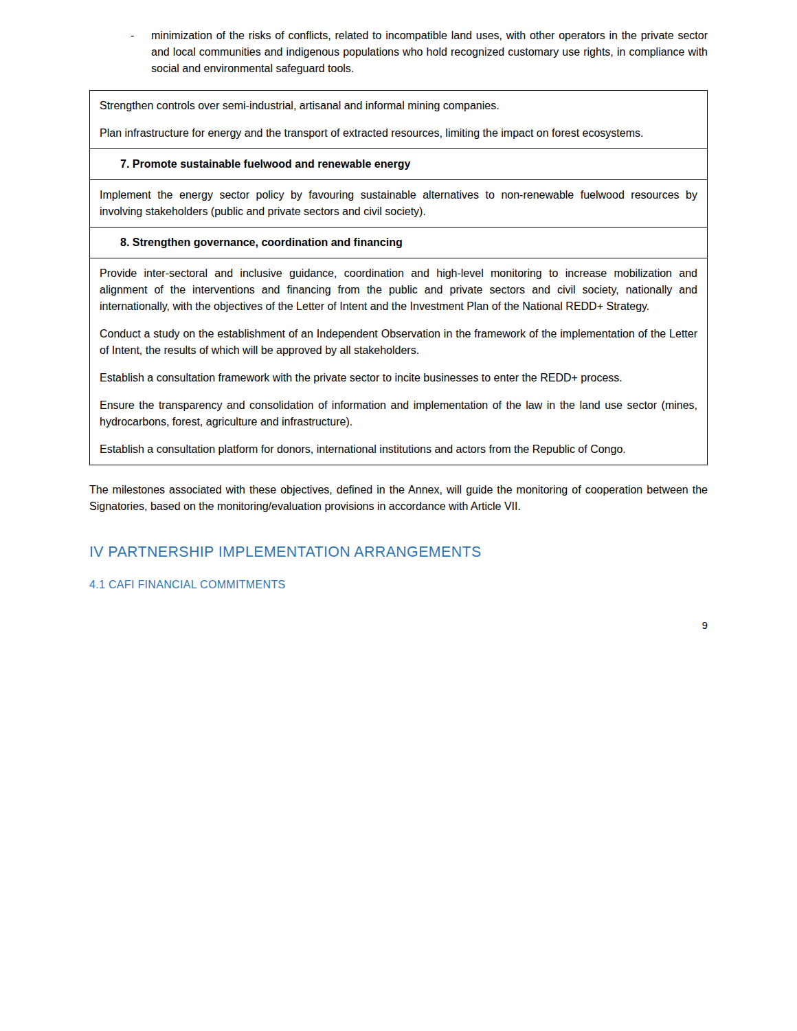-
minimization of the risks of conflicts, related to incompatible land uses, with other operators in the private sector and local communities and indigenous populations who hold recognized customary use rights, in compliance with social and environmental safeguard tools.
| Strengthen controls over semi-industrial, artisanal and informal mining companies. Plan infrastructure for energy and the transport of extracted resources, limiting the impact on forest ecosystems. |
| 7. Promote sustainable fuelwood and renewable energy |
| Implement the energy sector policy by favouring sustainable alternatives to non-renewable fuelwood resources by involving stakeholders (public and private sectors and civil society). |
| 8. Strengthen governance, coordination and financing |
| Provide inter-sectoral and inclusive guidance, coordination and high-level monitoring to increase mobilization and alignment of the interventions and financing from the public and private sectors and civil society, nationally and internationally, with the objectives of the Letter of Intent and the Investment Plan of the National REDD+ Strategy. Conduct a study on the establishment of an Independent Observation in the framework of the implementation of the Letter of Intent, the results of which will be approved by all stakeholders. Establish a consultation framework with the private sector to incite businesses to enter the REDD+ process. Ensure the transparency and consolidation of information and implementation of the law in the land use sector (mines, hydrocarbons, forest, agriculture and infrastructure). Establish a consultation platform for donors, international institutions and actors from the Republic of Congo. |
The milestones associated with these objectives, defined in the Annex, will guide the monitoring of cooperation between the Signatories, based on the monitoring/evaluation provisions in accordance with Article VII.
IV PARTNERSHIP IMPLEMENTATION ARRANGEMENTS
4.1 CAFI FINANCIAL COMMITMENTS
9